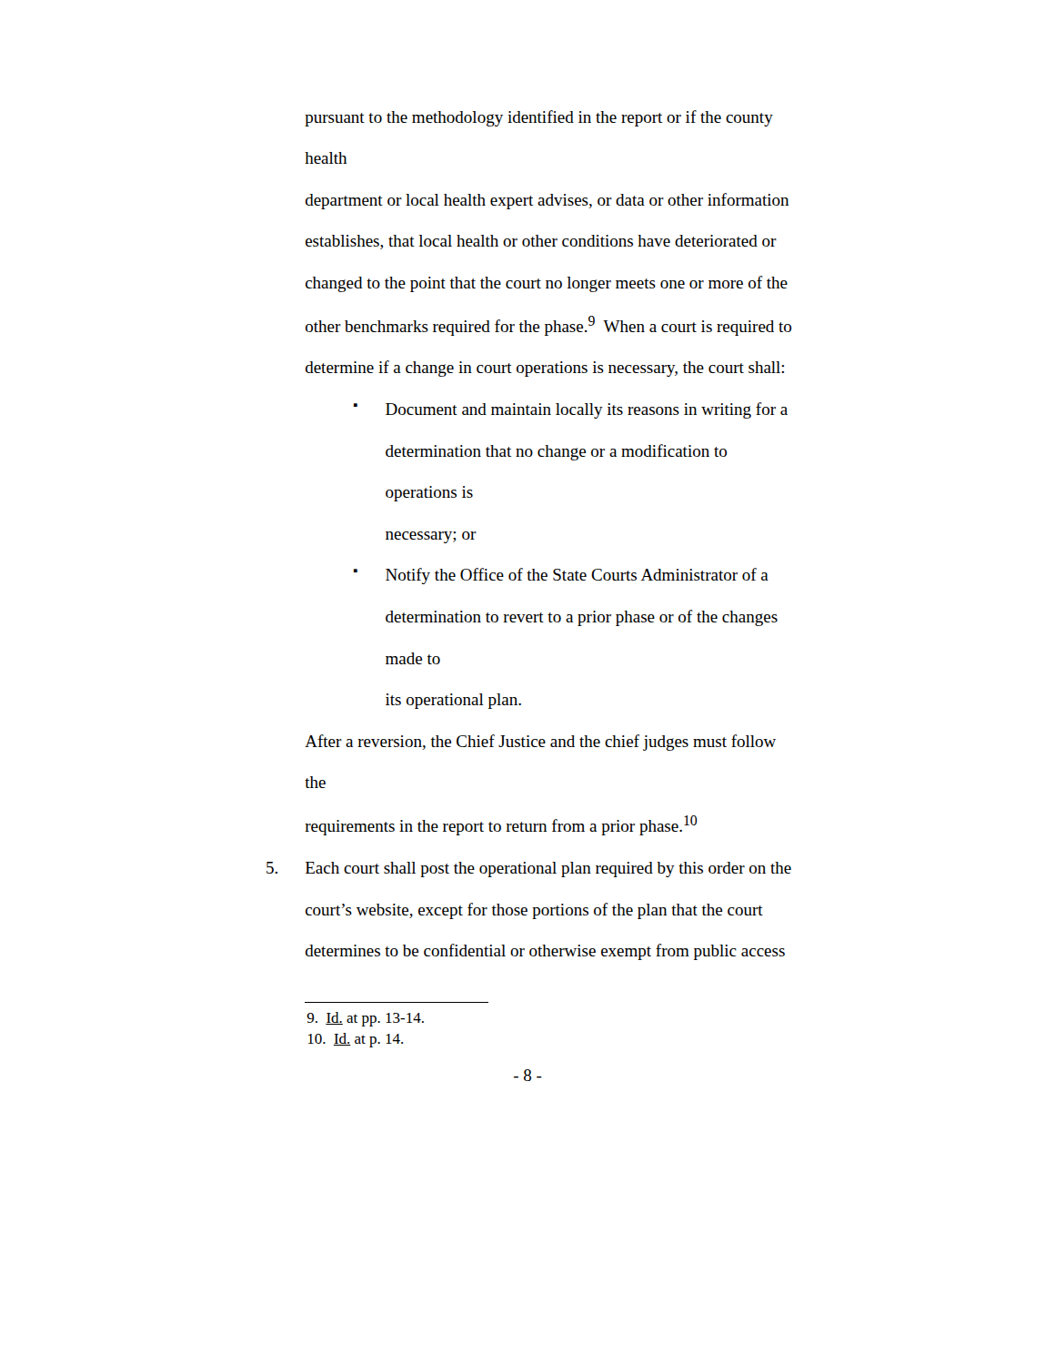pursuant to the methodology identified in the report or if the county health
department or local health expert advises, or data or other information
establishes, that local health or other conditions have deteriorated or
changed to the point that the court no longer meets one or more of the
other benchmarks required for the phase.9 When a court is required to
determine if a change in court operations is necessary, the court shall:
Document and maintain locally its reasons in writing for a
determination that no change or a modification to operations is
necessary; or
Notify the Office of the State Courts Administrator of a
determination to revert to a prior phase or of the changes made to
its operational plan.
After a reversion, the Chief Justice and the chief judges must follow the
requirements in the report to return from a prior phase.10
5.
Each court shall post the operational plan required by this order on the
court’s website, except for those portions of the plan that the court
determines to be confidential or otherwise exempt from public access
9. Id. at pp. 13-14.
10. Id. at p. 14.
- 8 -